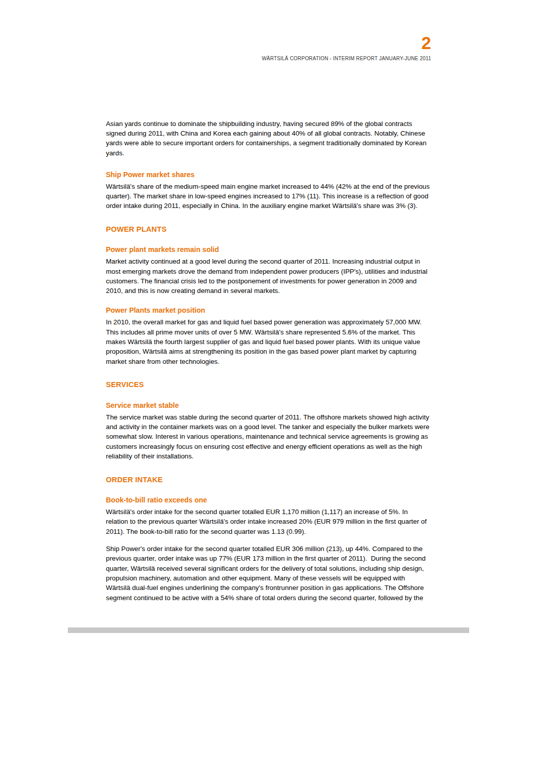2
WÄRTSILÄ CORPORATION - INTERIM REPORT JANUARY-JUNE 2011
Asian yards continue to dominate the shipbuilding industry, having secured 89% of the global contracts signed during 2011, with China and Korea each gaining about 40% of all global contracts. Notably, Chinese yards were able to secure important orders for containerships, a segment traditionally dominated by Korean yards.
Ship Power market shares
Wärtsilä's share of the medium-speed main engine market increased to 44% (42% at the end of the previous quarter). The market share in low-speed engines increased to 17% (11). This increase is a reflection of good order intake during 2011, especially in China. In the auxiliary engine market Wärtsilä's share was 3% (3).
POWER PLANTS
Power plant markets remain solid
Market activity continued at a good level during the second quarter of 2011. Increasing industrial output in most emerging markets drove the demand from independent power producers (IPP's), utilities and industrial customers. The financial crisis led to the postponement of investments for power generation in 2009 and 2010, and this is now creating demand in several markets.
Power Plants market position
In 2010, the overall market for gas and liquid fuel based power generation was approximately 57,000 MW. This includes all prime mover units of over 5 MW. Wärtsilä's share represented 5.6% of the market. This makes Wärtsilä the fourth largest supplier of gas and liquid fuel based power plants. With its unique value proposition, Wärtsilä aims at strengthening its position in the gas based power plant market by capturing market share from other technologies.
SERVICES
Service market stable
The service market was stable during the second quarter of 2011. The offshore markets showed high activity and activity in the container markets was on a good level. The tanker and especially the bulker markets were somewhat slow. Interest in various operations, maintenance and technical service agreements is growing as customers increasingly focus on ensuring cost effective and energy efficient operations as well as the high reliability of their installations.
ORDER INTAKE
Book-to-bill ratio exceeds one
Wärtsilä's order intake for the second quarter totalled EUR 1,170 million (1,117) an increase of 5%. In relation to the previous quarter Wärtsilä's order intake increased 20% (EUR 979 million in the first quarter of 2011). The book-to-bill ratio for the second quarter was 1.13 (0.99).
Ship Power's order intake for the second quarter totalled EUR 306 million (213), up 44%. Compared to the previous quarter, order intake was up 77% (EUR 173 million in the first quarter of 2011). During the second quarter, Wärtsilä received several significant orders for the delivery of total solutions, including ship design, propulsion machinery, automation and other equipment. Many of these vessels will be equipped with Wärtsilä dual-fuel engines underlining the company's frontrunner position in gas applications. The Offshore segment continued to be active with a 54% share of total orders during the second quarter, followed by the